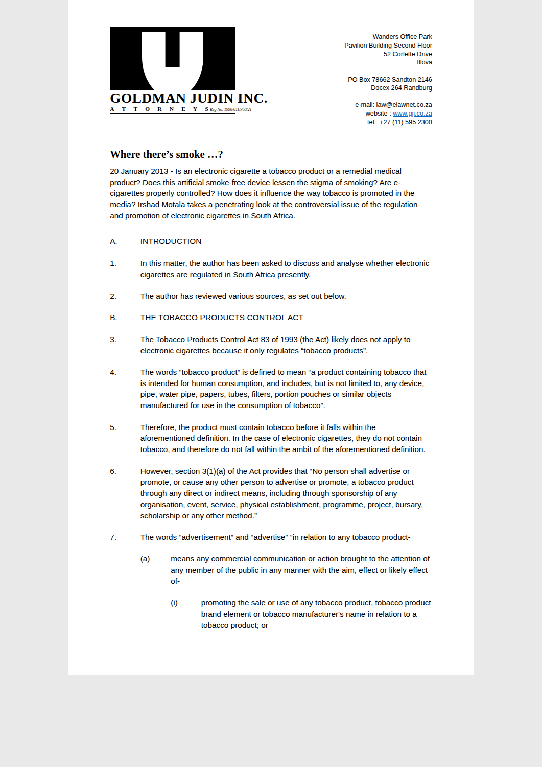GOLDMAN JUDIN INC.
A T T O R N E Y S Reg No. 1998/011/368/21
Wanders Office Park
Pavilion Building Second Floor
52 Corlette Drive
Illova
PO Box 78662 Sandton 2146
Docex 264 Randburg
e-mail: law@elawnet.co.za
website : www.gji.co.za
tel: +27 (11) 595 2300
Where there’s smoke …?
20 January 2013 - Is an electronic cigarette a tobacco product or a remedial medical product? Does this artificial smoke-free device lessen the stigma of smoking? Are e-cigarettes properly controlled? How does it influence the way tobacco is promoted in the media? Irshad Motala takes a penetrating look at the controversial issue of the regulation and promotion of electronic cigarettes in South Africa.
A.
INTRODUCTION
1.
In this matter, the author has been asked to discuss and analyse whether electronic cigarettes are regulated in South Africa presently.
2.
The author has reviewed various sources, as set out below.
B.
THE TOBACCO PRODUCTS CONTROL ACT
3.
The Tobacco Products Control Act 83 of 1993 (the Act) likely does not apply to electronic cigarettes because it only regulates “tobacco products”.
4.
The words “tobacco product” is defined to mean “a product containing tobacco that is intended for human consumption, and includes, but is not limited to, any device, pipe, water pipe, papers, tubes, filters, portion pouches or similar objects manufactured for use in the consumption of tobacco”.
5.
Therefore, the product must contain tobacco before it falls within the aforementioned definition. In the case of electronic cigarettes, they do not contain tobacco, and therefore do not fall within the ambit of the aforementioned definition.
6.
However, section 3(1)(a) of the Act provides that “No person shall advertise or promote, or cause any other person to advertise or promote, a tobacco product through any direct or indirect means, including through sponsorship of any organisation, event, service, physical establishment, programme, project, bursary, scholarship or any other method.”
7.
The words “advertisement” and “advertise” “in relation to any tobacco product-
(a)
means any commercial communication or action brought to the attention of any member of the public in any manner with the aim, effect or likely effect of-
(i)
promoting the sale or use of any tobacco product, tobacco product brand element or tobacco manufacturer's name in relation to a tobacco product; or